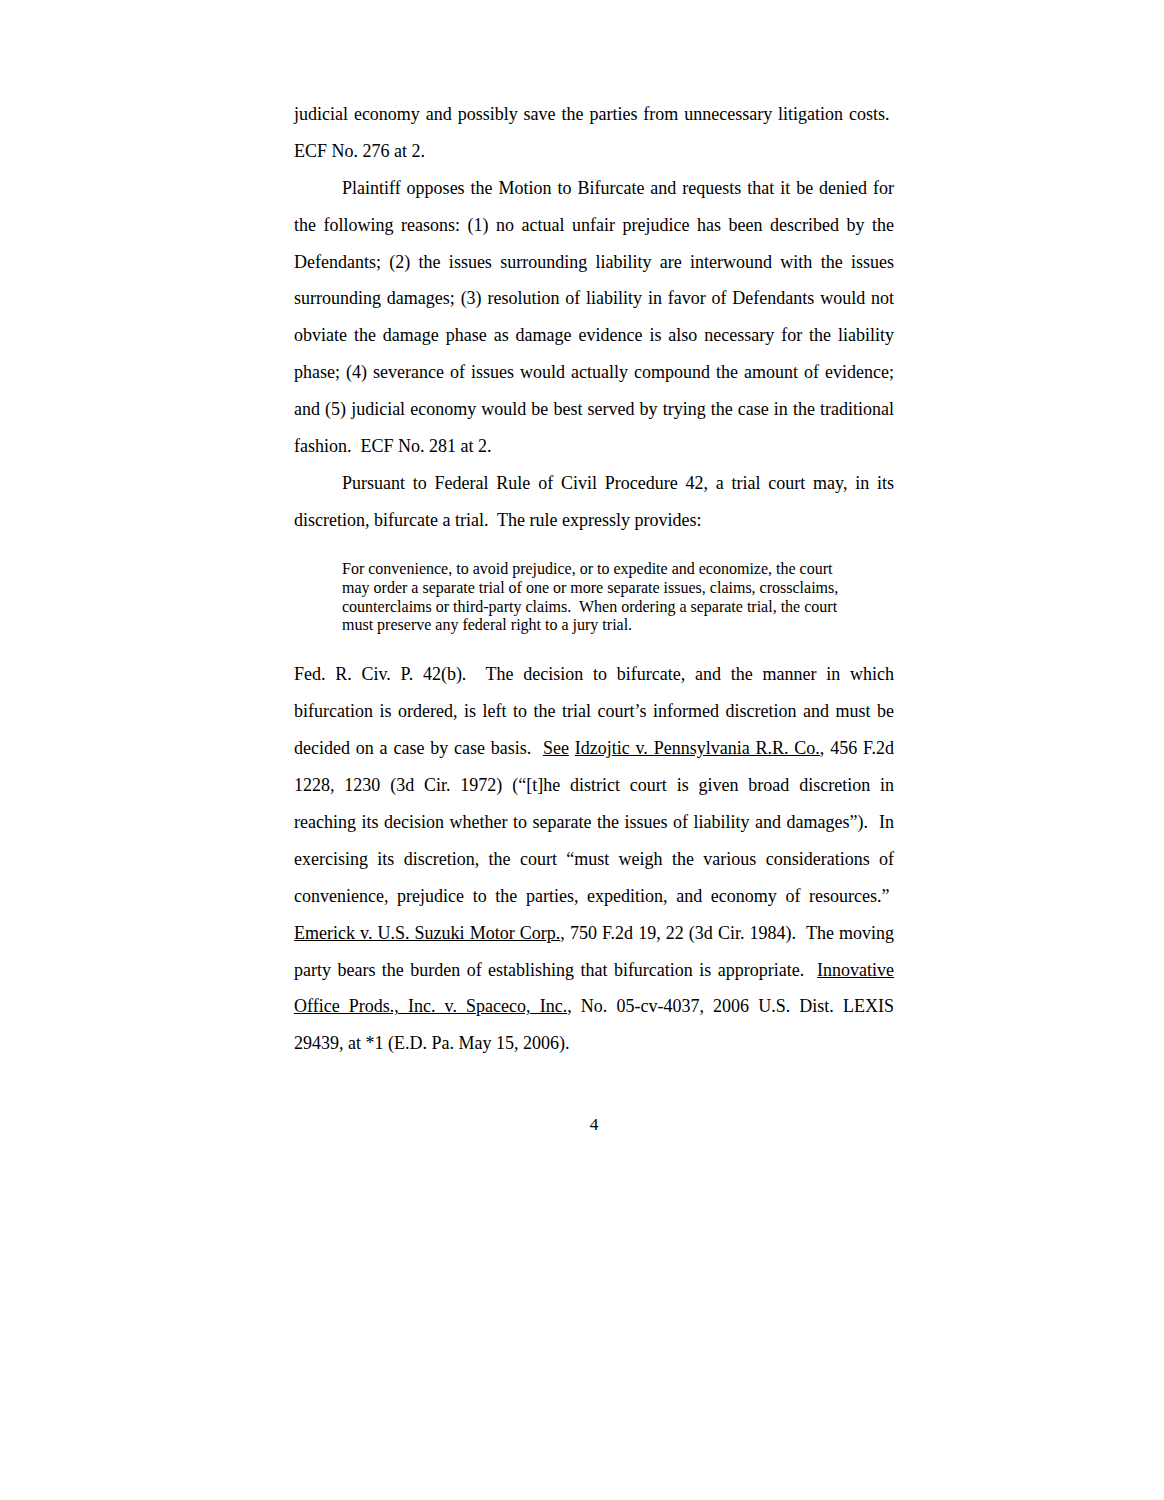judicial economy and possibly save the parties from unnecessary litigation costs. ECF No. 276 at 2.
Plaintiff opposes the Motion to Bifurcate and requests that it be denied for the following reasons: (1) no actual unfair prejudice has been described by the Defendants; (2) the issues surrounding liability are interwound with the issues surrounding damages; (3) resolution of liability in favor of Defendants would not obviate the damage phase as damage evidence is also necessary for the liability phase; (4) severance of issues would actually compound the amount of evidence; and (5) judicial economy would be best served by trying the case in the traditional fashion. ECF No. 281 at 2.
Pursuant to Federal Rule of Civil Procedure 42, a trial court may, in its discretion, bifurcate a trial. The rule expressly provides:
For convenience, to avoid prejudice, or to expedite and economize, the court
may order a separate trial of one or more separate issues, claims, crossclaims,
counterclaims or third-party claims. When ordering a separate trial, the court
must preserve any federal right to a jury trial.
Fed. R. Civ. P. 42(b). The decision to bifurcate, and the manner in which bifurcation is ordered, is left to the trial court’s informed discretion and must be decided on a case by case basis. See Idzojtic v. Pennsylvania R.R. Co., 456 F.2d 1228, 1230 (3d Cir. 1972) (“[t]he district court is given broad discretion in reaching its decision whether to separate the issues of liability and damages”). In exercising its discretion, the court “must weigh the various considerations of convenience, prejudice to the parties, expedition, and economy of resources.” Emerick v. U.S. Suzuki Motor Corp., 750 F.2d 19, 22 (3d Cir. 1984). The moving party bears the burden of establishing that bifurcation is appropriate. Innovative Office Prods., Inc. v. Spaceco, Inc., No. 05-cv-4037, 2006 U.S. Dist. LEXIS 29439, at *1 (E.D. Pa. May 15, 2006).
4